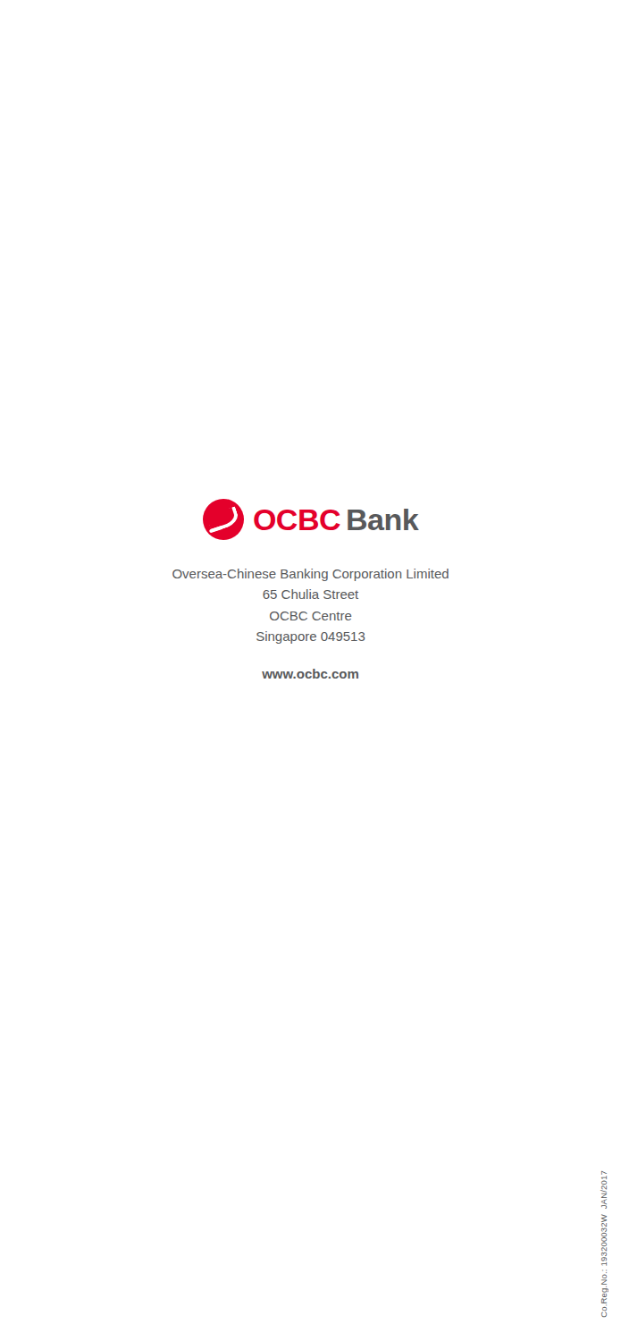OCBC Bank
Oversea-Chinese Banking Corporation Limited
65 Chulia Street
OCBC Centre
Singapore 049513
www.ocbc.com
Co.Reg.No.: 193200032W JAN/2017